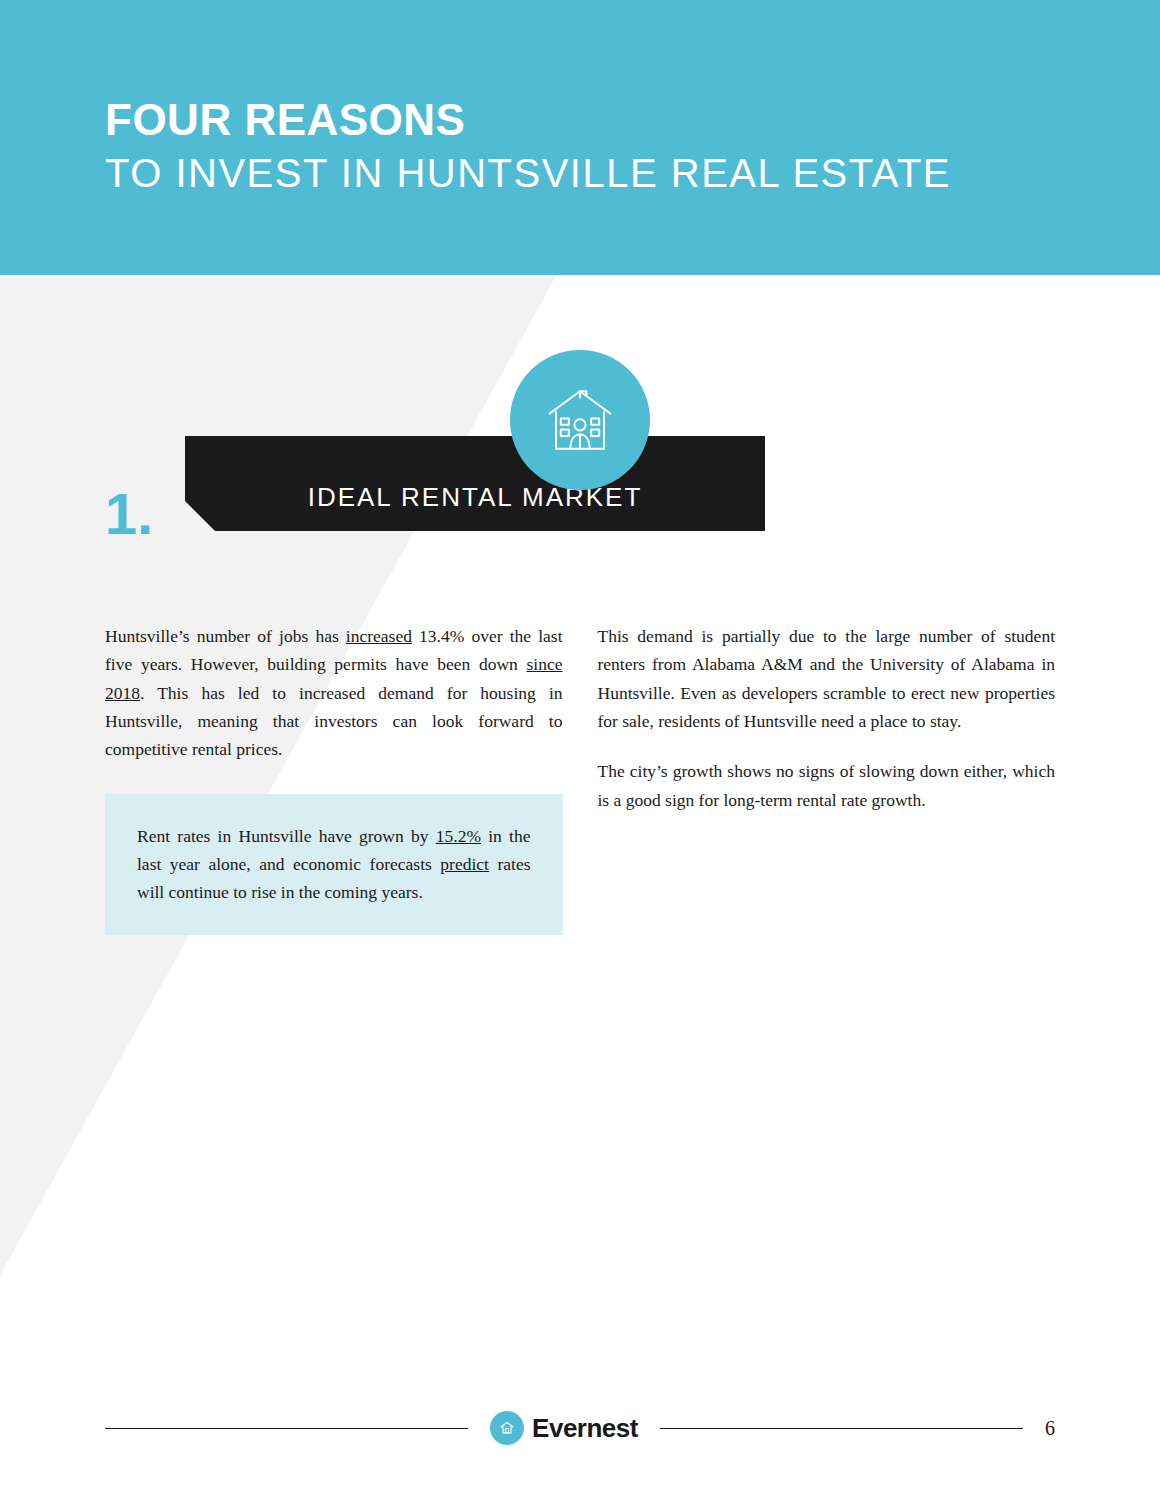FOUR REASONS TO INVEST IN HUNTSVILLE REAL ESTATE
1.
Ideal Rental Market
Huntsville’s number of jobs has increased 13.4% over the last five years. However, building permits have been down since 2018. This has led to increased demand for housing in Huntsville, meaning that investors can look forward to competitive rental prices.
Rent rates in Huntsville have grown by 15.2% in the last year alone, and economic forecasts predict rates will continue to rise in the coming years.
This demand is partially due to the large number of student renters from Alabama A&M and the University of Alabama in Huntsville. Even as developers scramble to erect new properties for sale, residents of Huntsville need a place to stay.
The city’s growth shows no signs of slowing down either, which is a good sign for long-term rental rate growth.
Evernest
6